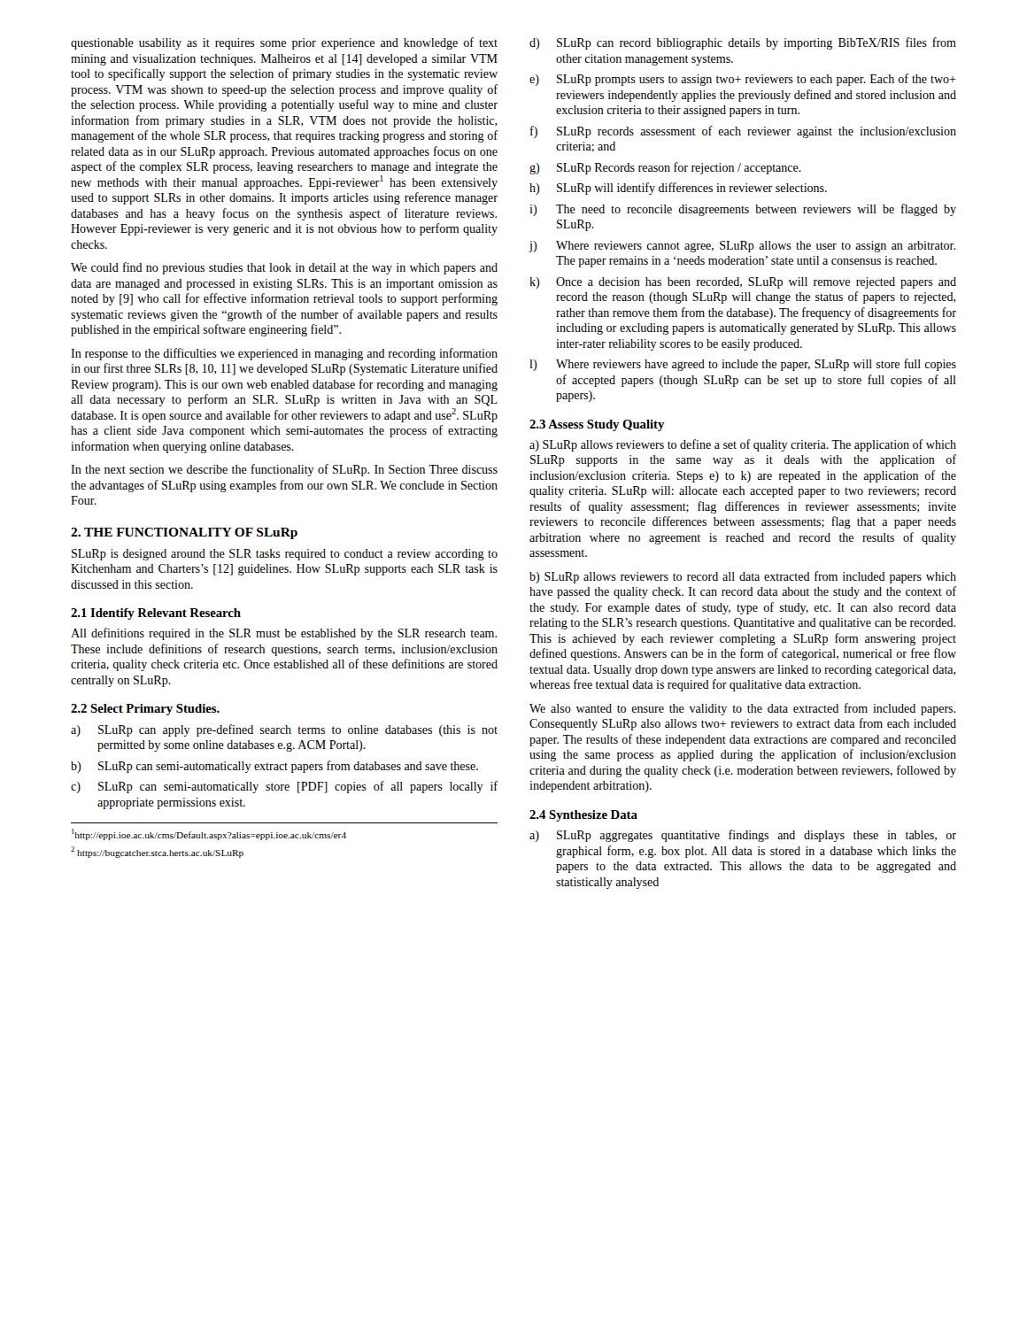questionable usability as it requires some prior experience and knowledge of text mining and visualization techniques. Malheiros et al [14] developed a similar VTM tool to specifically support the selection of primary studies in the systematic review process. VTM was shown to speed-up the selection process and improve quality of the selection process. While providing a potentially useful way to mine and cluster information from primary studies in a SLR, VTM does not provide the holistic, management of the whole SLR process, that requires tracking progress and storing of related data as in our SLuRp approach. Previous automated approaches focus on one aspect of the complex SLR process, leaving researchers to manage and integrate the new methods with their manual approaches. Eppi-reviewer1 has been extensively used to support SLRs in other domains. It imports articles using reference manager databases and has a heavy focus on the synthesis aspect of literature reviews. However Eppi-reviewer is very generic and it is not obvious how to perform quality checks.
We could find no previous studies that look in detail at the way in which papers and data are managed and processed in existing SLRs. This is an important omission as noted by [9] who call for effective information retrieval tools to support performing systematic reviews given the “growth of the number of available papers and results published in the empirical software engineering field”.
In response to the difficulties we experienced in managing and recording information in our first three SLRs [8, 10, 11] we developed SLuRp (Systematic Literature unified Review program). This is our own web enabled database for recording and managing all data necessary to perform an SLR. SLuRp is written in Java with an SQL database. It is open source and available for other reviewers to adapt and use2. SLuRp has a client side Java component which semi-automates the process of extracting information when querying online databases.
In the next section we describe the functionality of SLuRp. In Section Three discuss the advantages of SLuRp using examples from our own SLR. We conclude in Section Four.
2. THE FUNCTIONALITY OF SLuRp
SLuRp is designed around the SLR tasks required to conduct a review according to Kitchenham and Charters’s [12] guidelines. How SLuRp supports each SLR task is discussed in this section.
2.1 Identify Relevant Research
All definitions required in the SLR must be established by the SLR research team. These include definitions of research questions, search terms, inclusion/exclusion criteria, quality check criteria etc. Once established all of these definitions are stored centrally on SLuRp.
2.2 Select Primary Studies.
SLuRp can apply pre-defined search terms to online databases (this is not permitted by some online databases e.g. ACM Portal).
SLuRp can semi-automatically extract papers from databases and save these.
SLuRp can semi-automatically store [PDF] copies of all papers locally if appropriate permissions exist.
1http://eppi.ioe.ac.uk/cms/Default.aspx?alias=eppi.ioe.ac.uk/cms/er4
2 https://bugcatcher.stca.herts.ac.uk/SLuRp
SLuRp can record bibliographic details by importing BibTeX/RIS files from other citation management systems.
SLuRp prompts users to assign two+ reviewers to each paper. Each of the two+ reviewers independently applies the previously defined and stored inclusion and exclusion criteria to their assigned papers in turn.
SLuRp records assessment of each reviewer against the inclusion/exclusion criteria; and
SLuRp Records reason for rejection / acceptance.
SLuRp will identify differences in reviewer selections.
The need to reconcile disagreements between reviewers will be flagged by SLuRp.
Where reviewers cannot agree, SLuRp allows the user to assign an arbitrator. The paper remains in a ‘needs moderation’ state until a consensus is reached.
Once a decision has been recorded, SLuRp will remove rejected papers and record the reason (though SLuRp will change the status of papers to rejected, rather than remove them from the database). The frequency of disagreements for including or excluding papers is automatically generated by SLuRp. This allows inter-rater reliability scores to be easily produced.
Where reviewers have agreed to include the paper, SLuRp will store full copies of accepted papers (though SLuRp can be set up to store full copies of all papers).
2.3 Assess Study Quality
a) SLuRp allows reviewers to define a set of quality criteria. The application of which SLuRp supports in the same way as it deals with the application of inclusion/exclusion criteria. Steps e) to k) are repeated in the application of the quality criteria. SLuRp will: allocate each accepted paper to two reviewers; record results of quality assessment; flag differences in reviewer assessments; invite reviewers to reconcile differences between assessments; flag that a paper needs arbitration where no agreement is reached and record the results of quality assessment.
b) SLuRp allows reviewers to record all data extracted from included papers which have passed the quality check. It can record data about the study and the context of the study. For example dates of study, type of study, etc. It can also record data relating to the SLR’s research questions. Quantitative and qualitative can be recorded. This is achieved by each reviewer completing a SLuRp form answering project defined questions. Answers can be in the form of categorical, numerical or free flow textual data. Usually drop down type answers are linked to recording categorical data, whereas free textual data is required for qualitative data extraction.
We also wanted to ensure the validity to the data extracted from included papers. Consequently SLuRp also allows two+ reviewers to extract data from each included paper. The results of these independent data extractions are compared and reconciled using the same process as applied during the application of inclusion/exclusion criteria and during the quality check (i.e. moderation between reviewers, followed by independent arbitration).
2.4 Synthesize Data
SLuRp aggregates quantitative findings and displays these in tables, or graphical form, e.g. box plot. All data is stored in a database which links the papers to the data extracted. This allows the data to be aggregated and statistically analysed